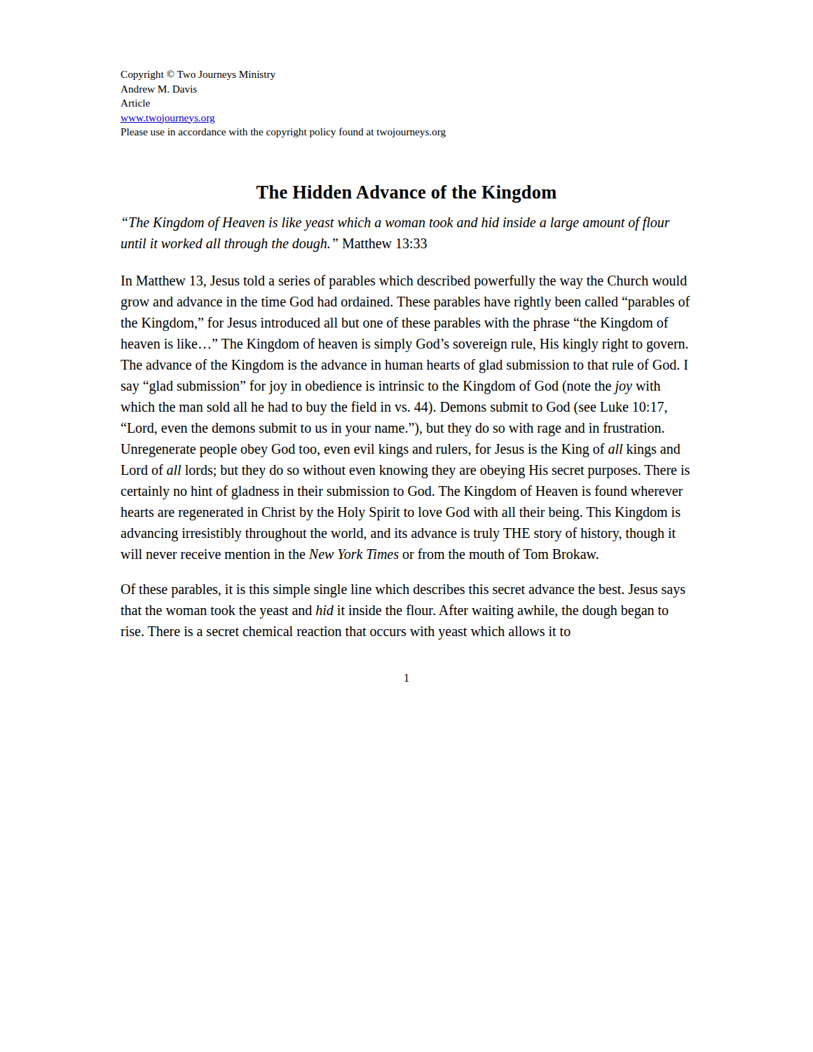Copyright © Two Journeys Ministry
Andrew M. Davis
Article
www.twojourneys.org
Please use in accordance with the copyright policy found at twojourneys.org
The Hidden Advance of the Kingdom
“The Kingdom of Heaven is like yeast which a woman took and hid inside a large amount of flour until it worked all through the dough.” Matthew 13:33
In Matthew 13, Jesus told a series of parables which described powerfully the way the Church would grow and advance in the time God had ordained. These parables have rightly been called “parables of the Kingdom,” for Jesus introduced all but one of these parables with the phrase “the Kingdom of heaven is like…” The Kingdom of heaven is simply God’s sovereign rule, His kingly right to govern. The advance of the Kingdom is the advance in human hearts of glad submission to that rule of God. I say “glad submission” for joy in obedience is intrinsic to the Kingdom of God (note the joy with which the man sold all he had to buy the field in vs. 44). Demons submit to God (see Luke 10:17, “Lord, even the demons submit to us in your name.”), but they do so with rage and in frustration. Unregenerate people obey God too, even evil kings and rulers, for Jesus is the King of all kings and Lord of all lords; but they do so without even knowing they are obeying His secret purposes. There is certainly no hint of gladness in their submission to God. The Kingdom of Heaven is found wherever hearts are regenerated in Christ by the Holy Spirit to love God with all their being. This Kingdom is advancing irresistibly throughout the world, and its advance is truly THE story of history, though it will never receive mention in the New York Times or from the mouth of Tom Brokaw.
Of these parables, it is this simple single line which describes this secret advance the best. Jesus says that the woman took the yeast and hid it inside the flour. After waiting awhile, the dough began to rise. There is a secret chemical reaction that occurs with yeast which allows it to
1